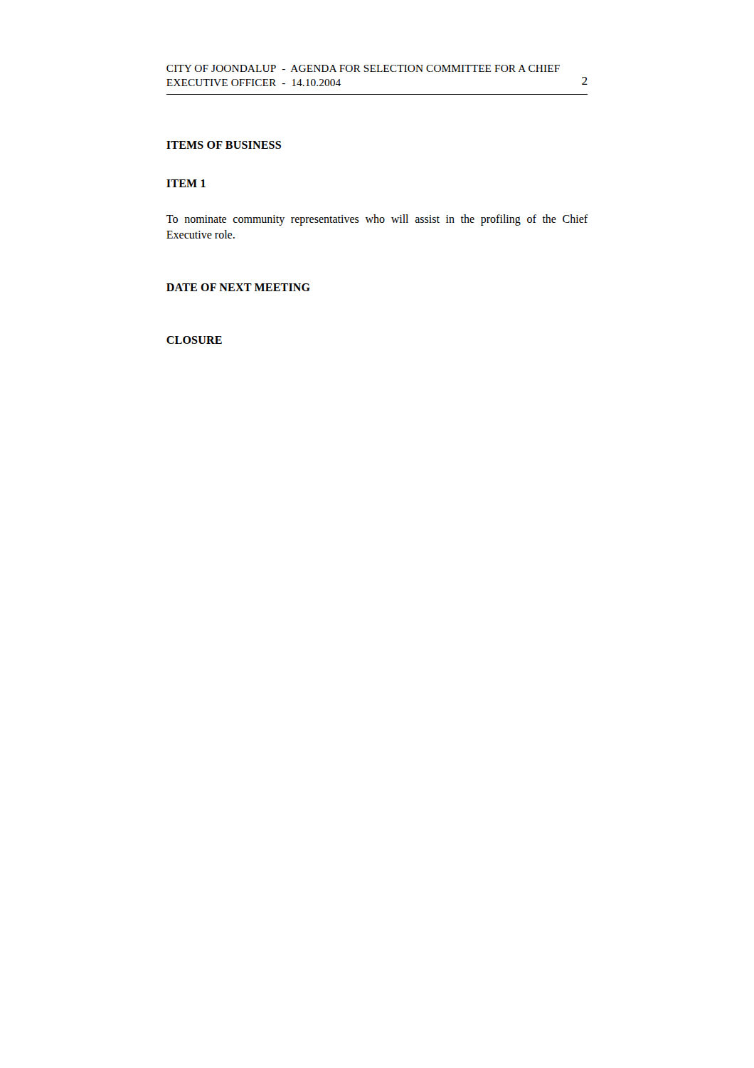City of Joondalup - Agenda for Selection Committee for a Chief Executive Officer - 14.10.2004
2
Items of Business
Item 1
To nominate community representatives who will assist in the profiling of the Chief Executive role.
Date of Next Meeting
Closure